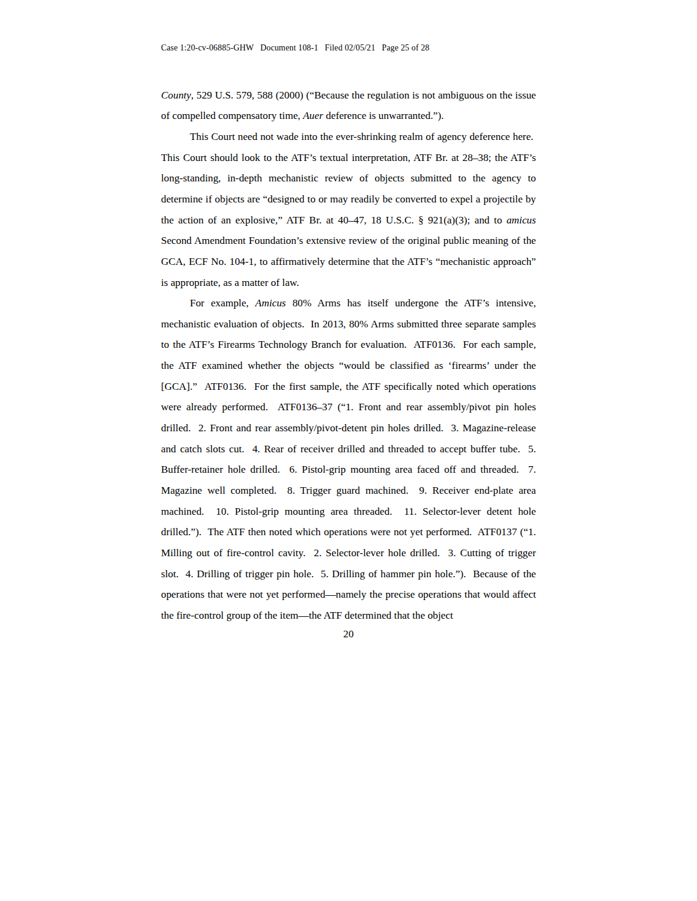Case 1:20-cv-06885-GHW Document 108-1 Filed 02/05/21 Page 25 of 28
County, 529 U.S. 579, 588 (2000) (“Because the regulation is not ambiguous on the issue of compelled compensatory time, Auer deference is unwarranted.”).
This Court need not wade into the ever-shrinking realm of agency deference here. This Court should look to the ATF’s textual interpretation, ATF Br. at 28–38; the ATF’s long-standing, in-depth mechanistic review of objects submitted to the agency to determine if objects are “designed to or may readily be converted to expel a projectile by the action of an explosive,” ATF Br. at 40–47, 18 U.S.C. § 921(a)(3); and to amicus Second Amendment Foundation’s extensive review of the original public meaning of the GCA, ECF No. 104-1, to affirmatively determine that the ATF’s “mechanistic approach” is appropriate, as a matter of law.
For example, Amicus 80% Arms has itself undergone the ATF’s intensive, mechanistic evaluation of objects. In 2013, 80% Arms submitted three separate samples to the ATF’s Firearms Technology Branch for evaluation. ATF0136. For each sample, the ATF examined whether the objects “would be classified as ‘firearms’ under the [GCA].” ATF0136. For the first sample, the ATF specifically noted which operations were already performed. ATF0136–37 (“1. Front and rear assembly/pivot pin holes drilled. 2. Front and rear assembly/pivot-detent pin holes drilled. 3. Magazine-release and catch slots cut. 4. Rear of receiver drilled and threaded to accept buffer tube. 5. Buffer-retainer hole drilled. 6. Pistol-grip mounting area faced off and threaded. 7. Magazine well completed. 8. Trigger guard machined. 9. Receiver end-plate area machined. 10. Pistol-grip mounting area threaded. 11. Selector-lever detent hole drilled.”). The ATF then noted which operations were not yet performed. ATF0137 (“1. Milling out of fire-control cavity. 2. Selector-lever hole drilled. 3. Cutting of trigger slot. 4. Drilling of trigger pin hole. 5. Drilling of hammer pin hole.”). Because of the operations that were not yet performed—namely the precise operations that would affect the fire-control group of the item—the ATF determined that the object
20